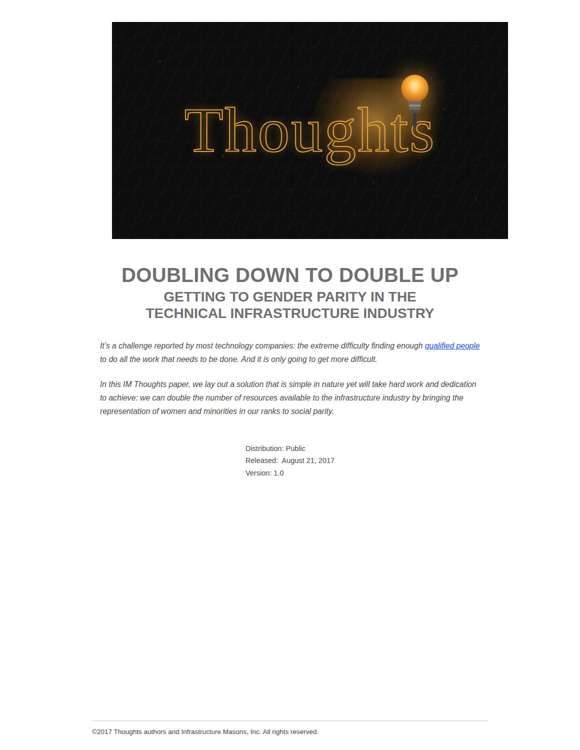Thoughts
Doubling Down to Double Up
Getting to Gender Parity in the
Technical Infrastructure Industry
It’s a challenge reported by most technology companies: the extreme difficulty finding enough qualified people to do all the work that needs to be done. And it is only going to get more difficult.
In this IM Thoughts paper, we lay out a solution that is simple in nature yet will take hard work and dedication to achieve: we can double the number of resources available to the infrastructure industry by bringing the representation of women and minorities in our ranks to social parity.
Distribution: Public
Released: August 21, 2017
Version: 1.0
©2017 Thoughts authors and Infrastructure Masons, Inc. All rights reserved.